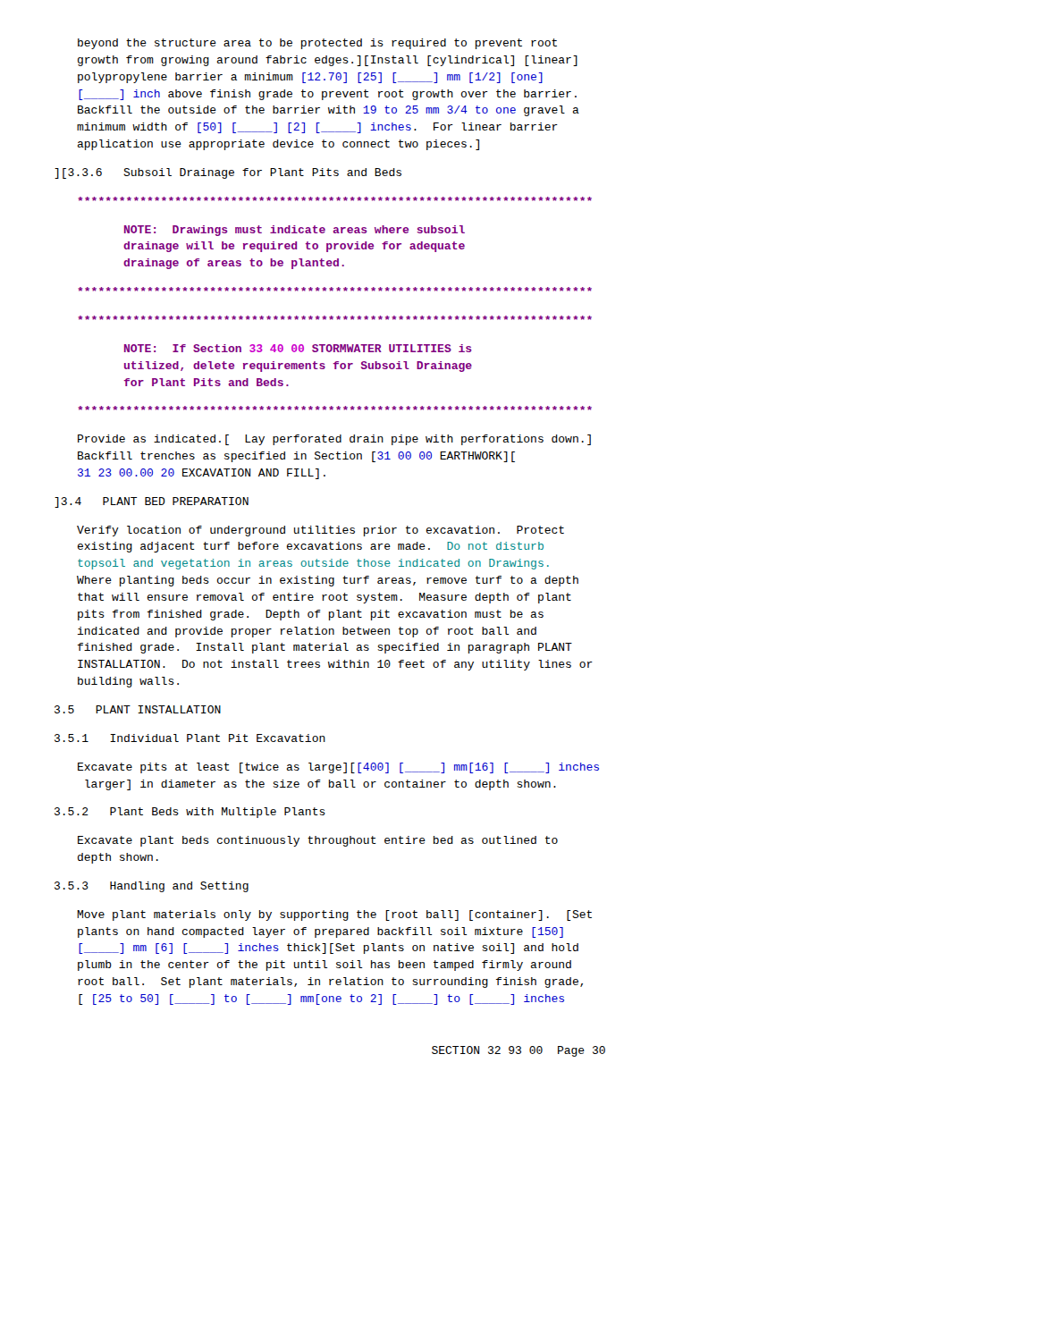beyond the structure area to be protected is required to prevent root growth from growing around fabric edges.][Install [cylindrical] [linear] polypropylene barrier a minimum [12.70] [25] [_____] mm [1/2] [one] [_____] inch above finish grade to prevent root growth over the barrier. Backfill the outside of the barrier with 19 to 25 mm 3/4 to one gravel a minimum width of [50] [_____] [2] [_____] inches. For linear barrier application use appropriate device to connect two pieces.]
][3.3.6 Subsoil Drainage for Plant Pits and Beds
**************************************************************************
NOTE: Drawings must indicate areas where subsoil drainage will be required to provide for adequate drainage of areas to be planted.
**************************************************************************
**************************************************************************
NOTE: If Section 33 40 00 STORMWATER UTILITIES is utilized, delete requirements for Subsoil Drainage for Plant Pits and Beds.
**************************************************************************
Provide as indicated.[ Lay perforated drain pipe with perforations down.] Backfill trenches as specified in Section [31 00 00 EARTHWORK][ 31 23 00.00 20 EXCAVATION AND FILL].
]3.4 PLANT BED PREPARATION
Verify location of underground utilities prior to excavation. Protect existing adjacent turf before excavations are made. Do not disturb topsoil and vegetation in areas outside those indicated on Drawings. Where planting beds occur in existing turf areas, remove turf to a depth that will ensure removal of entire root system. Measure depth of plant pits from finished grade. Depth of plant pit excavation must be as indicated and provide proper relation between top of root ball and finished grade. Install plant material as specified in paragraph PLANT INSTALLATION. Do not install trees within 10 feet of any utility lines or building walls.
3.5 PLANT INSTALLATION
3.5.1 Individual Plant Pit Excavation
Excavate pits at least [twice as large][[400] [_____] mm[16] [_____] inches larger] in diameter as the size of ball or container to depth shown.
3.5.2 Plant Beds with Multiple Plants
Excavate plant beds continuously throughout entire bed as outlined to depth shown.
3.5.3 Handling and Setting
Move plant materials only by supporting the [root ball] [container]. [Set plants on hand compacted layer of prepared backfill soil mixture [150] [_____] mm [6] [_____] inches thick][Set plants on native soil] and hold plumb in the center of the pit until soil has been tamped firmly around root ball. Set plant materials, in relation to surrounding finish grade, [ [25 to 50] [_____] to [_____] mm[one to 2] [_____] to [_____] inches
SECTION 32 93 00 Page 30